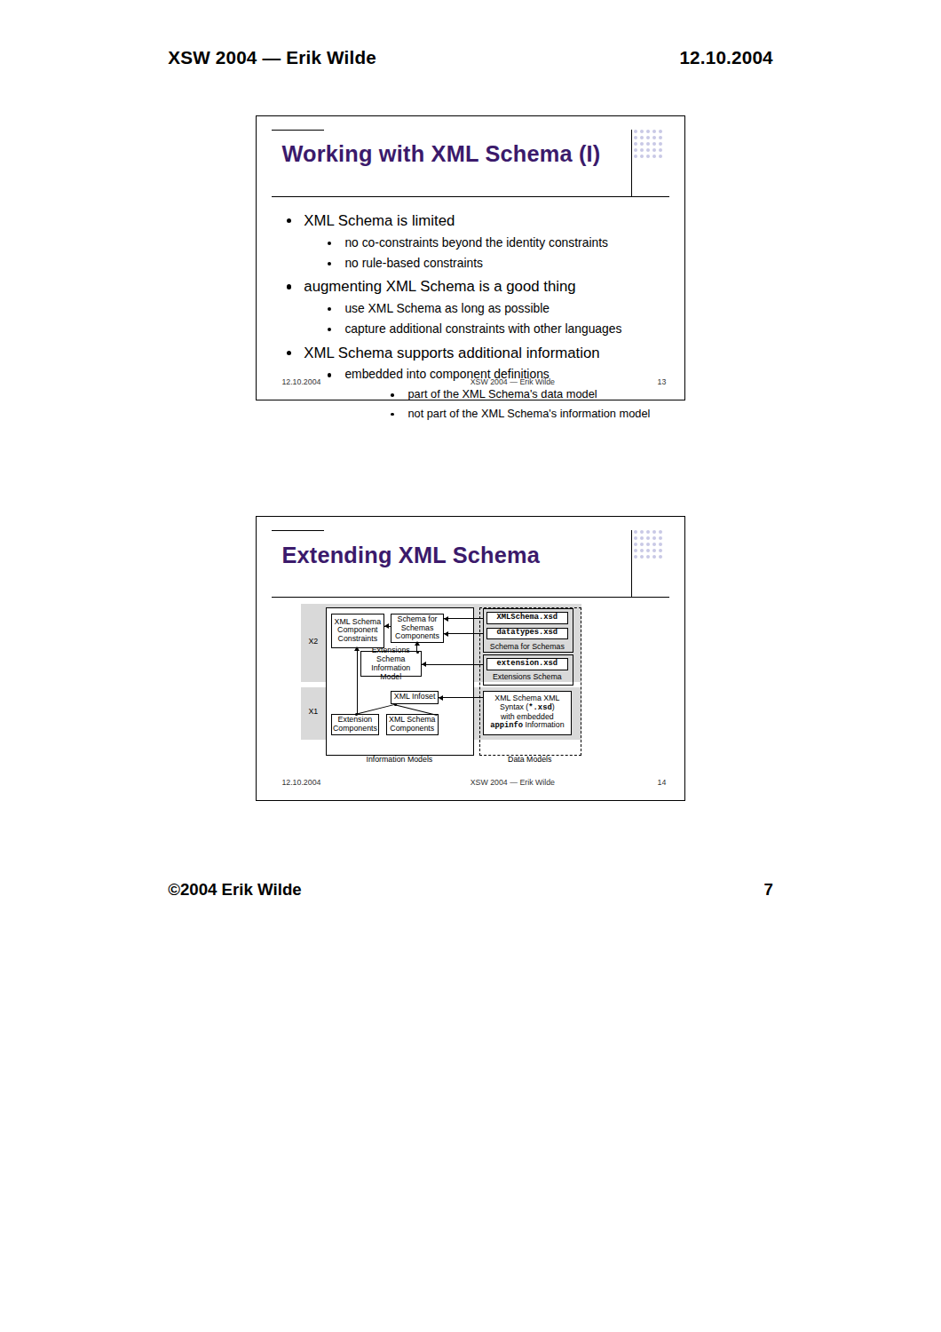XSW 2004 — Erik Wilde
12.10.2004
Working with XML Schema (I)
XML Schema is limited
no co-constraints beyond the identity constraints
no rule-based constraints
augmenting XML Schema is a good thing
use XML Schema as long as possible
capture additional constraints with other languages
XML Schema supports additional information
embedded into component definitions
part of the XML Schema's data model
not part of the XML Schema's information model
12.10.2004
XSW 2004 — Erik Wilde
13
Extending XML Schema
X2
X1
Information Models
Data Models
XML Schema
Component
Constraints
Schema for
Schemas
Components
Extensions
Schema
Information Model
XML Infoset
Extension
Components
XML Schema
Components
XMLSchema.xsd
datatypes.xsd
Schema for Schemas
extension.xsd
Extensions Schema
XML Schema XML
Syntax (*.xsd)
with embedded
appinfo Information
12.10.2004
XSW 2004 — Erik Wilde
14
©2004 Erik Wilde
7